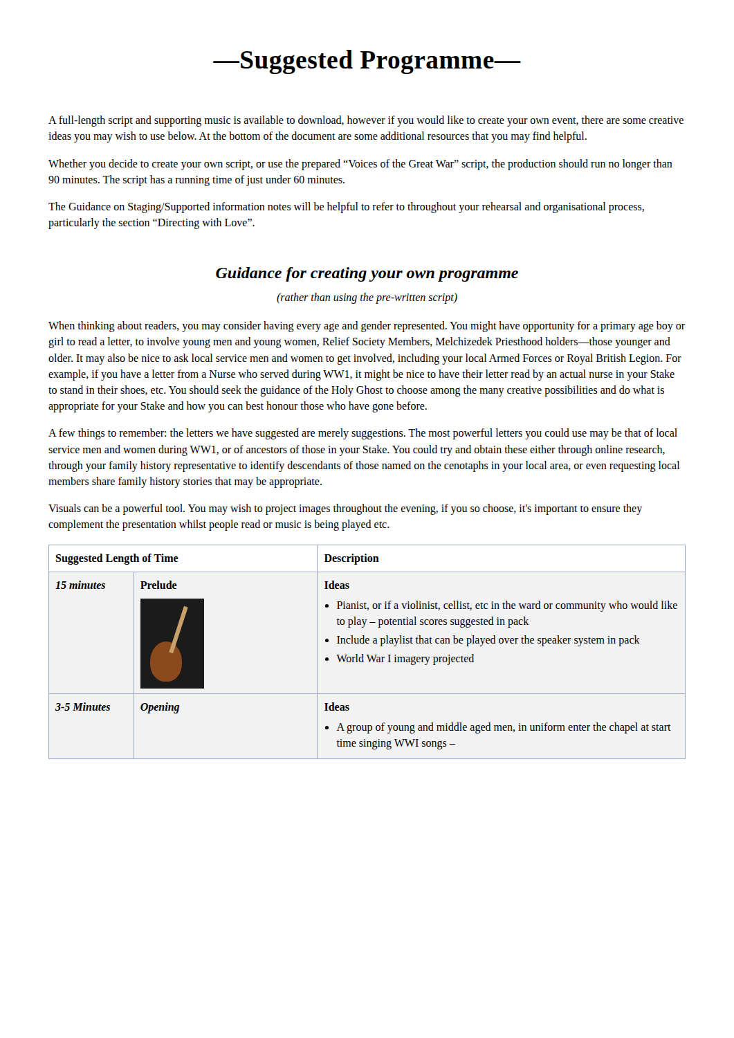—Suggested Programme—
A full-length script and supporting music is available to download, however if you would like to create your own event, there are some creative ideas you may wish to use below. At the bottom of the document are some additional resources that you may find helpful.
Whether you decide to create your own script, or use the prepared “Voices of the Great War” script, the production should run no longer than 90 minutes. The script has a running time of just under 60 minutes.
The Guidance on Staging/Supported information notes will be helpful to refer to throughout your rehearsal and organisational process, particularly the section “Directing with Love”.
Guidance for creating your own programme
(rather than using the pre-written script)
When thinking about readers, you may consider having every age and gender represented. You might have opportunity for a primary age boy or girl to read a letter, to involve young men and young women, Relief Society Members, Melchizedek Priesthood holders—those younger and older. It may also be nice to ask local service men and women to get involved, including your local Armed Forces or Royal British Legion. For example, if you have a letter from a Nurse who served during WW1, it might be nice to have their letter read by an actual nurse in your Stake to stand in their shoes, etc. You should seek the guidance of the Holy Ghost to choose among the many creative possibilities and do what is appropriate for your Stake and how you can best honour those who have gone before.
A few things to remember: the letters we have suggested are merely suggestions. The most powerful letters you could use may be that of local service men and women during WW1, or of ancestors of those in your Stake. You could try and obtain these either through online research, through your family history representative to identify descendants of those named on the cenotaphs in your local area, or even requesting local members share family history stories that may be appropriate.
Visuals can be a powerful tool. You may wish to project images throughout the evening, if you so choose, it's important to ensure they complement the presentation whilst people read or music is being played etc.
| Suggested Length of Time | Description |
| --- | --- |
| 15 minutes | Prelude | Ideas Pianist, or if a violinist, cellist, etc in the ward or community who would like to play – potential scores suggested in pack Include a playlist that can be played over the speaker system in pack World War I imagery projected |
| 3-5 Minutes | Opening | Ideas A group of young and middle aged men, in uniform enter the chapel at start time singing WWI songs – |